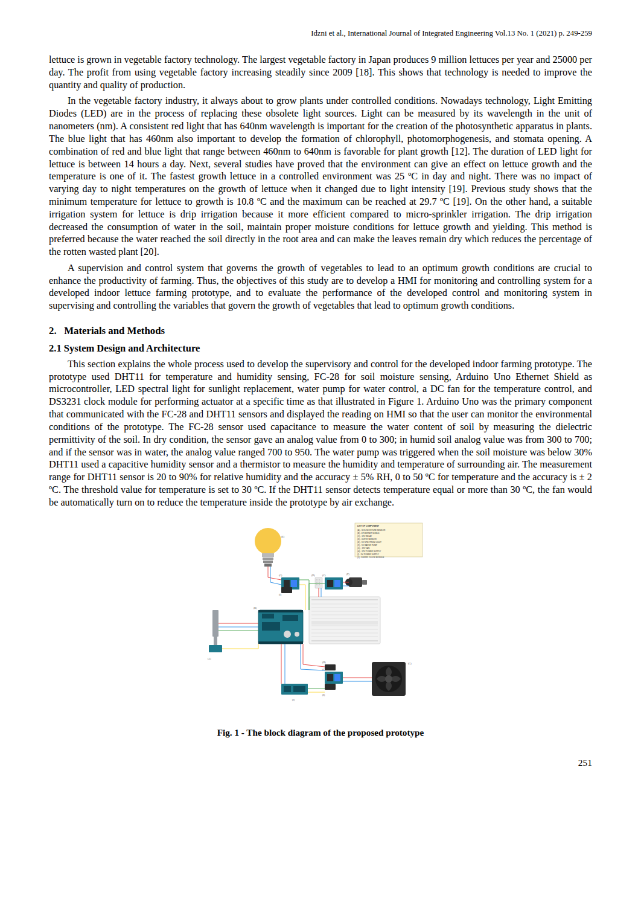Idzni et al., International Journal of Integrated Engineering Vol.13 No. 1 (2021) p. 249-259
lettuce is grown in vegetable factory technology. The largest vegetable factory in Japan produces 9 million lettuces per year and 25000 per day. The profit from using vegetable factory increasing steadily since 2009 [18]. This shows that technology is needed to improve the quantity and quality of production.
In the vegetable factory industry, it always about to grow plants under controlled conditions. Nowadays technology, Light Emitting Diodes (LED) are in the process of replacing these obsolete light sources. Light can be measured by its wavelength in the unit of nanometers (nm). A consistent red light that has 640nm wavelength is important for the creation of the photosynthetic apparatus in plants. The blue light that has 460nm also important to develop the formation of chlorophyll, photomorphogenesis, and stomata opening. A combination of red and blue light that range between 460nm to 640nm is favorable for plant growth [12]. The duration of LED light for lettuce is between 14 hours a day. Next, several studies have proved that the environment can give an effect on lettuce growth and the temperature is one of it. The fastest growth lettuce in a controlled environment was 25 ºC in day and night. There was no impact of varying day to night temperatures on the growth of lettuce when it changed due to light intensity [19]. Previous study shows that the minimum temperature for lettuce to growth is 10.8 ºC and the maximum can be reached at 29.7 ºC [19]. On the other hand, a suitable irrigation system for lettuce is drip irrigation because it more efficient compared to micro-sprinkler irrigation. The drip irrigation decreased the consumption of water in the soil, maintain proper moisture conditions for lettuce growth and yielding. This method is preferred because the water reached the soil directly in the root area and can make the leaves remain dry which reduces the percentage of the rotten wasted plant [20].
A supervision and control system that governs the growth of vegetables to lead to an optimum growth conditions are crucial to enhance the productivity of farming. Thus, the objectives of this study are to develop a HMI for monitoring and controlling system for a developed indoor lettuce farming prototype, and to evaluate the performance of the developed control and monitoring system in supervising and controlling the variables that govern the growth of vegetables that lead to optimum growth conditions.
2. Materials and Methods
2.1 System Design and Architecture
This section explains the whole process used to develop the supervisory and control for the developed indoor farming prototype. The prototype used DHT11 for temperature and humidity sensing, FC-28 for soil moisture sensing, Arduino Uno Ethernet Shield as microcontroller, LED spectral light for sunlight replacement, water pump for water control, a DC fan for the temperature control, and DS3231 clock module for performing actuator at a specific time as that illustrated in Figure 1. Arduino Uno was the primary component that communicated with the FC-28 and DHT11 sensors and displayed the reading on HMI so that the user can monitor the environmental conditions of the prototype. The FC-28 sensor used capacitance to measure the water content of soil by measuring the dielectric permittivity of the soil. In dry condition, the sensor gave an analog value from 0 to 300; in humid soil analog value was from 300 to 700; and if the sensor was in water, the analog value ranged 700 to 950. The water pump was triggered when the soil moisture was below 30% DHT11 used a capacitive humidity sensor and a thermistor to measure the humidity and temperature of surrounding air. The measurement range for DHT11 sensor is 20 to 90% for relative humidity and the accuracy ± 5% RH, 0 to 50 ºC for temperature and the accuracy is ± 2 ºC. The threshold value for temperature is set to 30 ºC. If the DHT11 sensor detects temperature equal or more than 30 ºC, the fan would be automatically turn on to reduce the temperature inside the prototype by air exchange.
LIST OF COMPONENT (A) - SOIL MOISTURE SENSOR (B) - ETHERNET SHIELD (C) - 12V RELAY (D) - DHT22 SENSOR (E) - 5V SPECTRUM LIGHT (F) - 5V WATER PUMP (G) - 12V FAN (H) - 12V POWER SUPPLY (I) - 5V POWER SUPPLY (J) - DS3231 CLOCK MODULE (E) (B) (A) (C) (C) (C) (D) (F) (G) (I) (I) (H) (J)
Fig. 1 - The block diagram of the proposed prototype
251